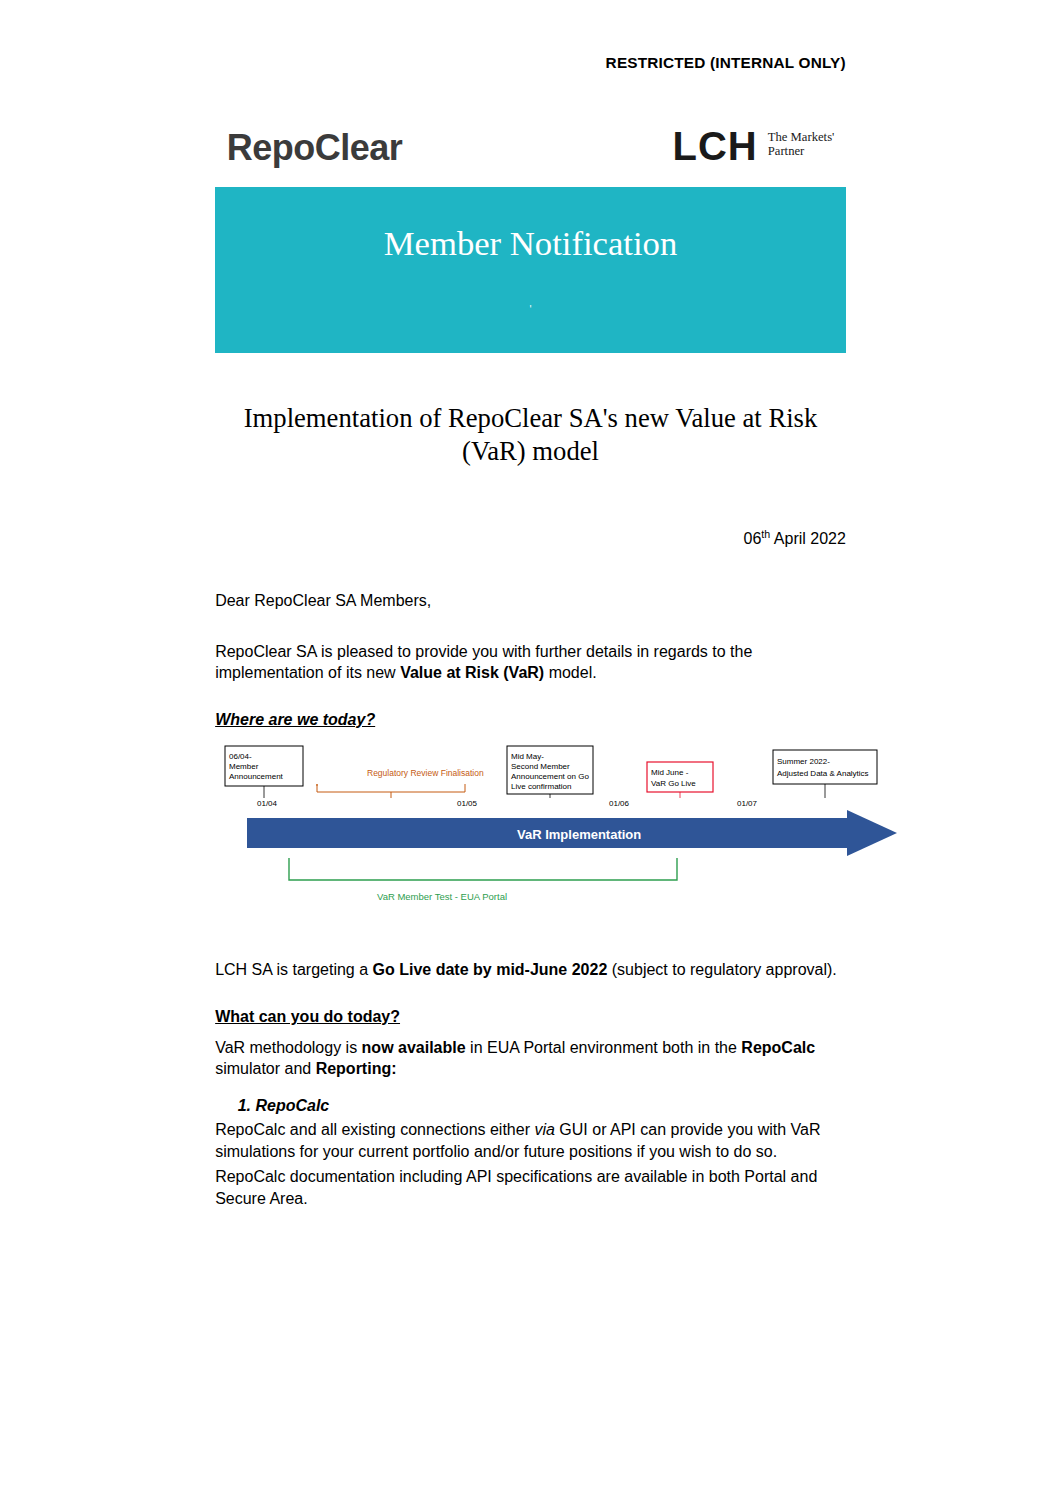RESTRICTED (INTERNAL ONLY)
RepoClear
LCH
The Markets'
Partner
Member Notification
'
Implementation of RepoClear SA's new Value at Risk (VaR) model
06th April 2022
Dear RepoClear SA Members,
RepoClear SA is pleased to provide you with further details in regards to the implementation of its new Value at Risk (VaR) model.
Where are we today?
06/04- Member Announcement Mid May- Second Member Announcement on Go Live confirmation Mid June - VaR Go Live Summer 2022- Adjusted Data & Analytics Regulatory Review Finalisation 01/04 01/05 01/06 01/07 VaR Implementation VaR Member Test - EUA Portal
LCH SA is targeting a Go Live date by mid-June 2022 (subject to regulatory approval).
What can you do today?
VaR methodology is now available in EUA Portal environment both in the RepoCalc simulator and Reporting:
RepoCalc
RepoCalc and all existing connections either via GUI or API can provide you with VaR simulations for your current portfolio and/or future positions if you wish to do so.
RepoCalc documentation including API specifications are available in both Portal and Secure Area.